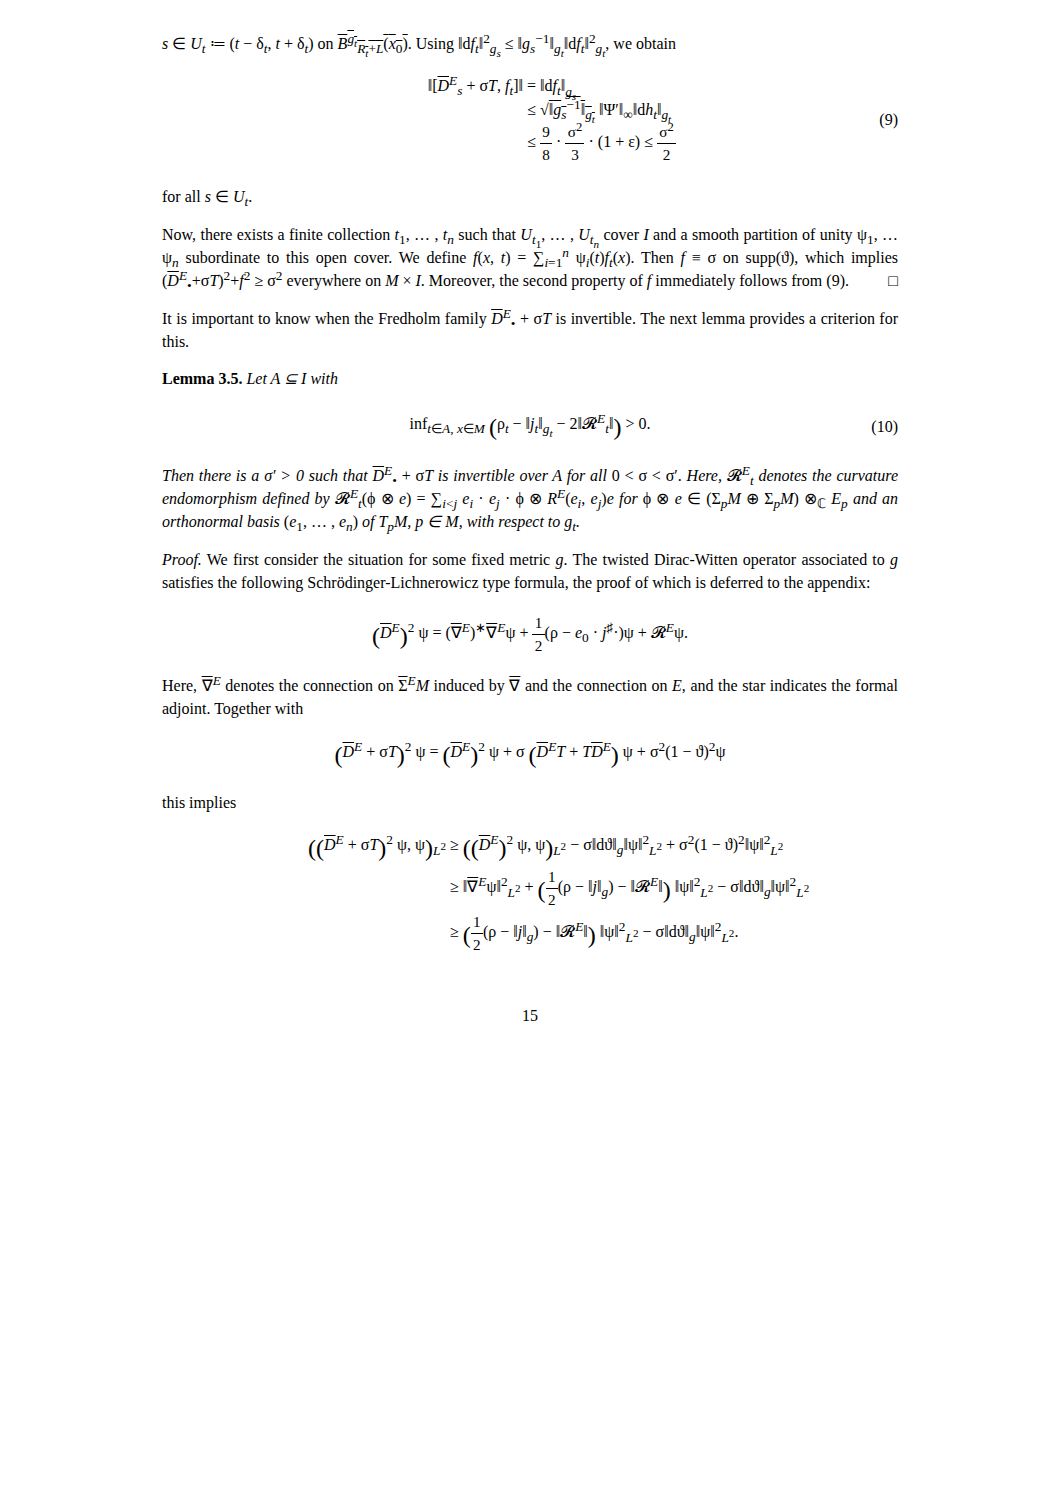s ∈ Ut ≔ (t − δt, t + δt) on BgtRt+L(x0). Using ‖dft‖2gs ≤ ‖gs−1‖gt‖dft‖2gt, we obtain
‖[DEs + σT, ft]‖ = ‖dft‖gs ≤ √‖gs−1‖gt ‖Ψ′‖∞‖dht‖gt ≤ 98 · σ23 · (1 + ε) ≤ σ22
(9)
for all s ∈ Ut.
Now, there exists a finite collection t1, … , tn such that Ut1, … , Utn cover I and a smooth partition of unity ψ1, … ψn subordinate to this open cover. We define f(x, t) = ∑i=1n ψi(t)ft(x). Then f ≡ σ on supp(ϑ), which implies (DE•+σT)2+f2 ≥ σ2 everywhere on M × I. Moreover, the second property of f immediately follows from (9). □
It is important to know when the Fredholm family DE• + σT is invertible. The next lemma provides a criterion for this.
Lemma 3.5. Let A ⊆ I with
inft∈A, x∈M (ρt − ‖jt‖gt − 2‖𝓡Et‖) > 0.
(10)
Then there is a σ′ > 0 such that DE• + σT is invertible over A for all 0 < σ < σ′. Here, 𝓡Et denotes the curvature endomorphism defined by 𝓡Et(ϕ ⊗ e) = ∑i<j ei · ej · ϕ ⊗ RE(ei, ej)e for ϕ ⊗ e ∈ (ΣpM ⊕ ΣpM) ⊗ℂ Ep and an orthonormal basis (e1, … , en) of TpM, p ∈ M, with respect to gt.
Proof. We first consider the situation for some fixed metric g. The twisted Dirac-Witten operator associated to g satisfies the following Schrödinger-Lichnerowicz type formula, the proof of which is deferred to the appendix:
(DE)2 ψ = (∇E)∗∇Eψ + 12(ρ − e0 · j♯·)ψ + 𝓡Eψ.
Here, ∇E denotes the connection on ΣEM induced by ∇ and the connection on E, and the star indicates the formal adjoint. Together with
(DE + σT)2 ψ = (DE)2 ψ + σ (DET + TDE) ψ + σ2(1 − ϑ)2ψ
this implies
((DE + σT)2 ψ, ψ)L2 ≥ ((DE)2 ψ, ψ)L2 − σ‖dϑ‖g‖ψ‖2L2 + σ2(1 − ϑ)2‖ψ‖2L2 ≥ ‖∇Eψ‖2L2 + (12(ρ − ‖j‖g) − ‖𝓡E‖) ‖ψ‖2L2 − σ‖dϑ‖g‖ψ‖2L2 ≥ (12(ρ − ‖j‖g) − ‖𝓡E‖) ‖ψ‖2L2 − σ‖dϑ‖g‖ψ‖2L2.
15